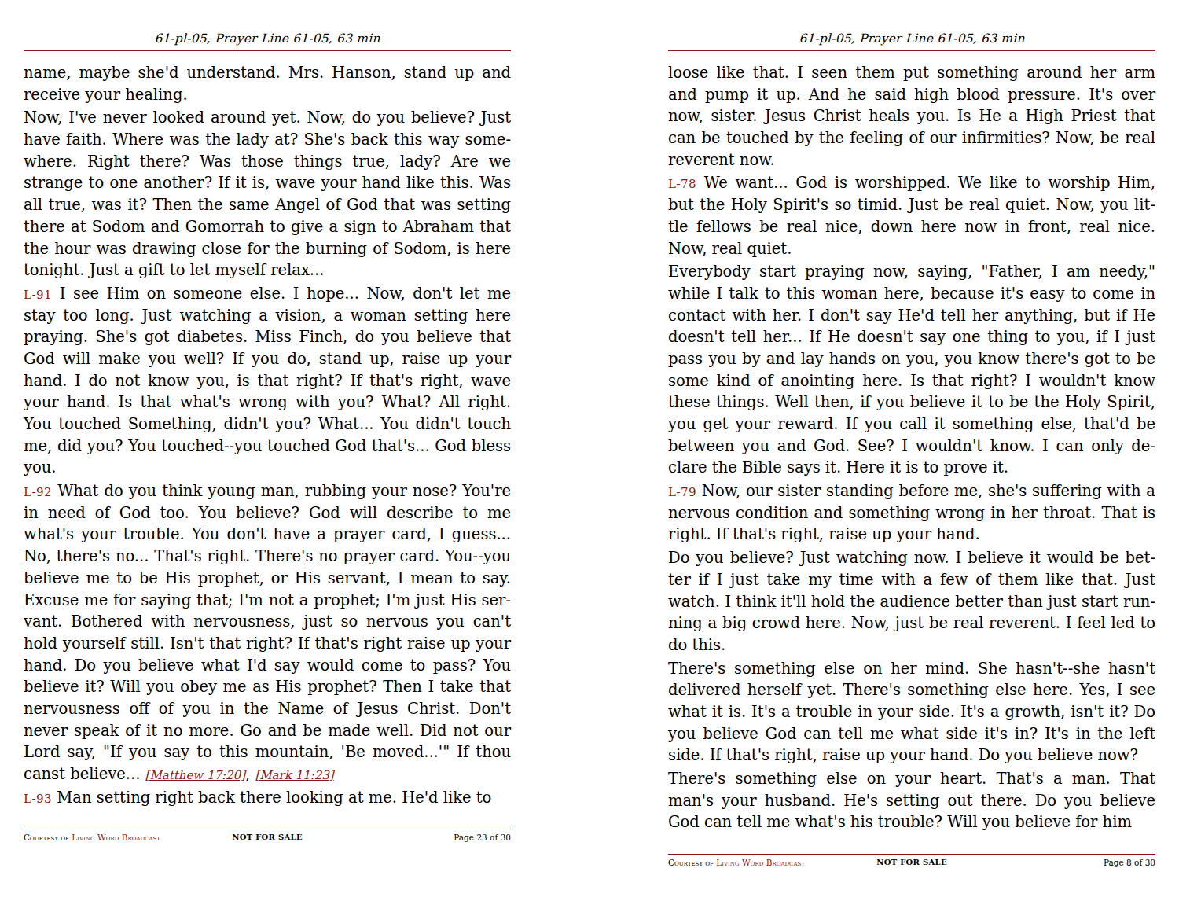61-pl-05, Prayer Line 61-05, 63 min
name, maybe she'd understand. Mrs. Hanson, stand up and receive your healing.
Now, I've never looked around yet. Now, do you believe? Just have faith. Where was the lady at? She's back this way somewhere. Right there? Was those things true, lady? Are we strange to one another? If it is, wave your hand like this. Was all true, was it? Then the same Angel of God that was setting there at Sodom and Gomorrah to give a sign to Abraham that the hour was drawing close for the burning of Sodom, is here tonight. Just a gift to let myself relax...
L-91 I see Him on someone else. I hope... Now, don't let me stay too long. Just watching a vision, a woman setting here praying. She's got diabetes. Miss Finch, do you believe that God will make you well? If you do, stand up, raise up your hand. I do not know you, is that right? If that's right, wave your hand. Is that what's wrong with you? What? All right. You touched Something, didn't you? What... You didn't touch me, did you? You touched--you touched God that's... God bless you.
L-92 What do you think young man, rubbing your nose? You're in need of God too. You believe? God will describe to me what's your trouble. You don't have a prayer card, I guess... No, there's no... That's right. There's no prayer card. You--you believe me to be His prophet, or His servant, I mean to say. Excuse me for saying that; I'm not a prophet; I'm just His servant. Bothered with nervousness, just so nervous you can't hold yourself still. Isn't that right? If that's right raise up your hand. Do you believe what I'd say would come to pass? You believe it? Will you obey me as His prophet? Then I take that nervousness off of you in the Name of Jesus Christ. Don't never speak of it no more. Go and be made well. Did not our Lord say, "If you say to this mountain, 'Be moved...'" If thou canst believe... [Matthew 17:20], [Mark 11:23]
L-93 Man setting right back there looking at me. He'd like to
Courtesy of Living Word Broadcast NOT FOR SALE Page 23 of 30
61-pl-05, Prayer Line 61-05, 63 min
loose like that. I seen them put something around her arm and pump it up. And he said high blood pressure. It's over now, sister. Jesus Christ heals you. Is He a High Priest that can be touched by the feeling of our infirmities? Now, be real reverent now.
L-78 We want... God is worshipped. We like to worship Him, but the Holy Spirit's so timid. Just be real quiet. Now, you little fellows be real nice, down here now in front, real nice. Now, real quiet.
Everybody start praying now, saying, "Father, I am needy," while I talk to this woman here, because it's easy to come in contact with her. I don't say He'd tell her anything, but if He doesn't tell her... If He doesn't say one thing to you, if I just pass you by and lay hands on you, you know there's got to be some kind of anointing here. Is that right? I wouldn't know these things. Well then, if you believe it to be the Holy Spirit, you get your reward. If you call it something else, that'd be between you and God. See? I wouldn't know. I can only declare the Bible says it. Here it is to prove it.
L-79 Now, our sister standing before me, she's suffering with a nervous condition and something wrong in her throat. That is right. If that's right, raise up your hand.
Do you believe? Just watching now. I believe it would be better if I just take my time with a few of them like that. Just watch. I think it'll hold the audience better than just start running a big crowd here. Now, just be real reverent. I feel led to do this.
There's something else on her mind. She hasn't--she hasn't delivered herself yet. There's something else here. Yes, I see what it is. It's a trouble in your side. It's a growth, isn't it? Do you believe God can tell me what side it's in? It's in the left side. If that's right, raise up your hand. Do you believe now?
There's something else on your heart. That's a man. That man's your husband. He's setting out there. Do you believe God can tell me what's his trouble? Will you believe for him
Courtesy of Living Word Broadcast NOT FOR SALE Page 8 of 30